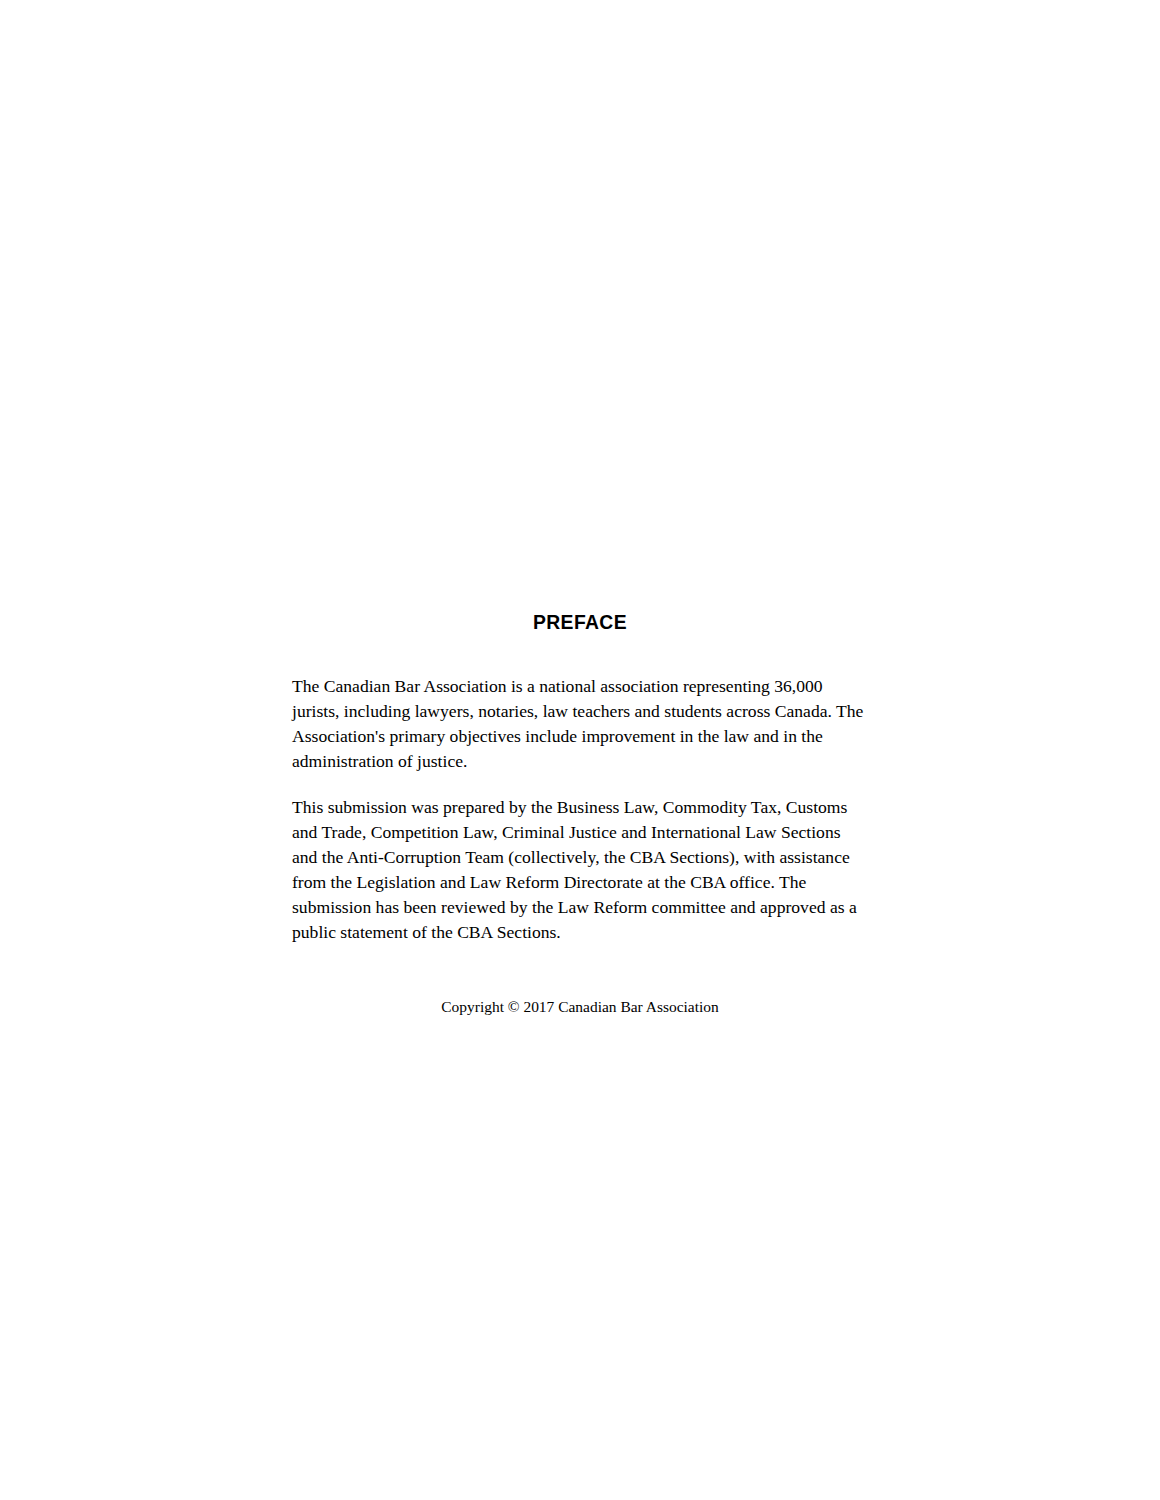PREFACE
The Canadian Bar Association is a national association representing 36,000 jurists, including lawyers, notaries, law teachers and students across Canada. The Association's primary objectives include improvement in the law and in the administration of justice.
This submission was prepared by the Business Law, Commodity Tax, Customs and Trade, Competition Law, Criminal Justice and International Law Sections and the Anti-Corruption Team (collectively, the CBA Sections), with assistance from the Legislation and Law Reform Directorate at the CBA office. The submission has been reviewed by the Law Reform committee and approved as a public statement of the CBA Sections.
Copyright © 2017 Canadian Bar Association